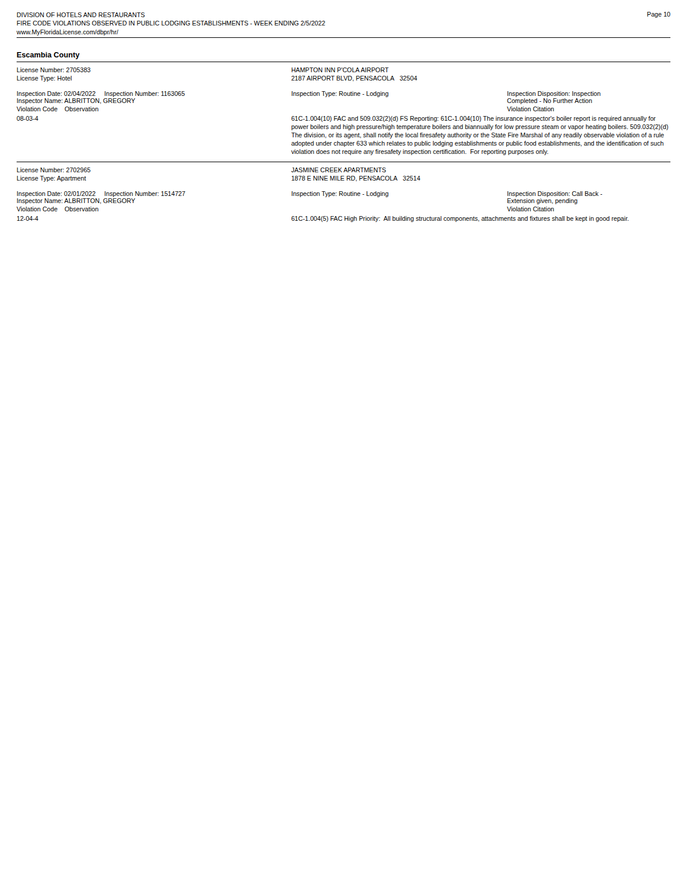DIVISION OF HOTELS AND RESTAURANTS
FIRE CODE VIOLATIONS OBSERVED IN PUBLIC LODGING ESTABLISHMENTS - WEEK ENDING 2/5/2022
www.MyFloridaLicense.com/dbpr/hr/
Page 10
Escambia County
| License Number: 2705383 | HAMPTON INN P'COLA AIRPORT |
| License Type: Hotel | 2187 AIRPORT BLVD, PENSACOLA 32504 |
| Inspection Date: 02/04/2022 Inspection Number: 1163065 Inspector Name: ALBRITTON, GREGORY | Inspection Type: Routine - Lodging | Inspection Disposition: Inspection Completed - No Further Action |
| Violation Code Observation | | Violation Citation |
| 08-03-4 | 61C-1.004(10) FAC and 509.032(2)(d) FS Reporting: 61C-1.004(10) The insurance inspector's boiler report is required annually for power boilers and high pressure/high temperature boilers and biannually for low pressure steam or vapor heating boilers. 509.032(2)(d) The division, or its agent, shall notify the local firesafety authority or the State Fire Marshal of any readily observable violation of a rule adopted under chapter 633 which relates to public lodging establishments or public food establishments, and the identification of such violation does not require any firesafety inspection certification. For reporting purposes only. |
| License Number: 2702965 | JASMINE CREEK APARTMENTS |
| License Type: Apartment | 1878 E NINE MILE RD, PENSACOLA 32514 |
| Inspection Date: 02/01/2022 Inspection Number: 1514727 Inspector Name: ALBRITTON, GREGORY | Inspection Type: Routine - Lodging | Inspection Disposition: Call Back - Extension given, pending |
| Violation Code Observation | | Violation Citation |
| 12-04-4 | 61C-1.004(5) FAC High Priority: All building structural components, attachments and fixtures shall be kept in good repair. |